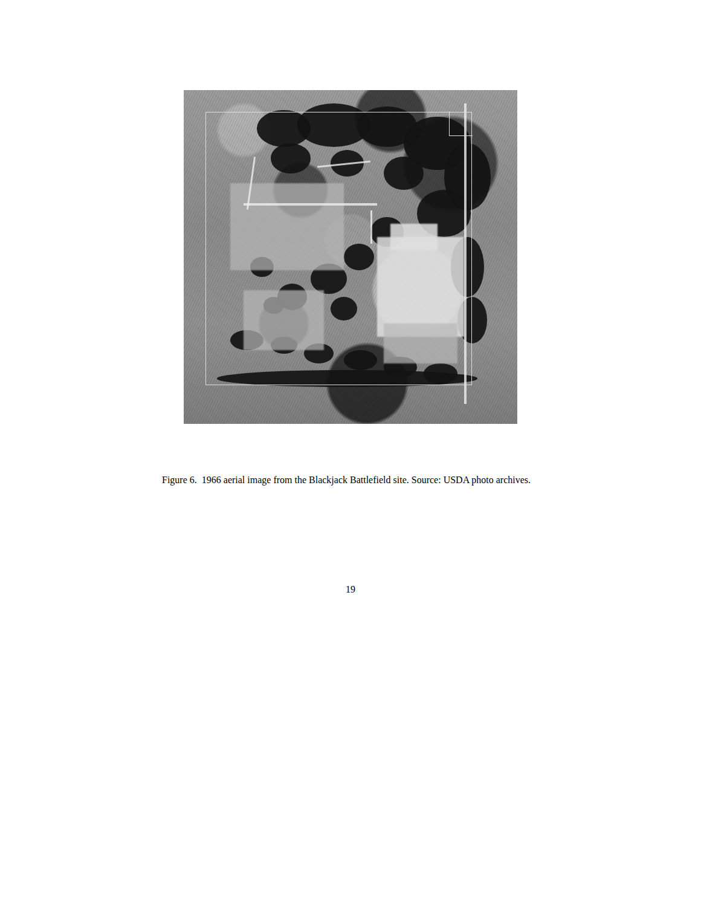Figure 6. 1966 aerial image from the Blackjack Battlefield site. Source: USDA photo archives.
19